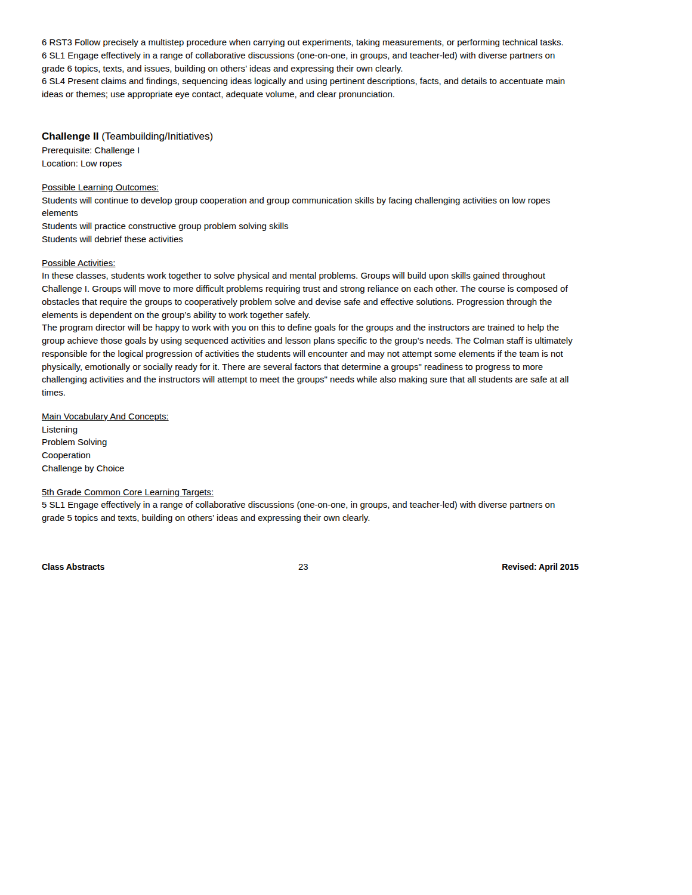6 RST3 Follow precisely a multistep procedure when carrying out experiments, taking measurements, or performing technical tasks.
6 SL1 Engage effectively in a range of collaborative discussions (one-on-one, in groups, and teacher-led) with diverse partners on grade 6 topics, texts, and issues, building on others’ ideas and expressing their own clearly.
6 SL4 Present claims and findings, sequencing ideas logically and using pertinent descriptions, facts, and details to accentuate main ideas or themes; use appropriate eye contact, adequate volume, and clear pronunciation.
Challenge II (Teambuilding/Initiatives)
Prerequisite: Challenge I
Location: Low ropes
Possible Learning Outcomes:
Students will continue to develop group cooperation and group communication skills by facing challenging activities on low ropes elements
Students will practice constructive group problem solving skills
Students will debrief these activities
Possible Activities:
In these classes, students work together to solve physical and mental problems. Groups will build upon skills gained throughout Challenge I. Groups will move to more difficult problems requiring trust and strong reliance on each other. The course is composed of obstacles that require the groups to cooperatively problem solve and devise safe and effective solutions. Progression through the elements is dependent on the group’s ability to work together safely.
The program director will be happy to work with you on this to define goals for the groups and the instructors are trained to help the group achieve those goals by using sequenced activities and lesson plans specific to the group’s needs. The Colman staff is ultimately responsible for the logical progression of activities the students will encounter and may not attempt some elements if the team is not physically, emotionally or socially ready for it. There are several factors that determine a groups" readiness to progress to more challenging activities and the instructors will attempt to meet the groups" needs while also making sure that all students are safe at all times.
Main Vocabulary And Concepts:
Listening
Problem Solving
Cooperation
Challenge by Choice
5th Grade Common Core Learning Targets:
5 SL1 Engage effectively in a range of collaborative discussions (one-on-one, in groups, and teacher-led) with diverse partners on grade 5 topics and texts, building on others’ ideas and expressing their own clearly.
Class Abstracts
23
Revised: April 2015